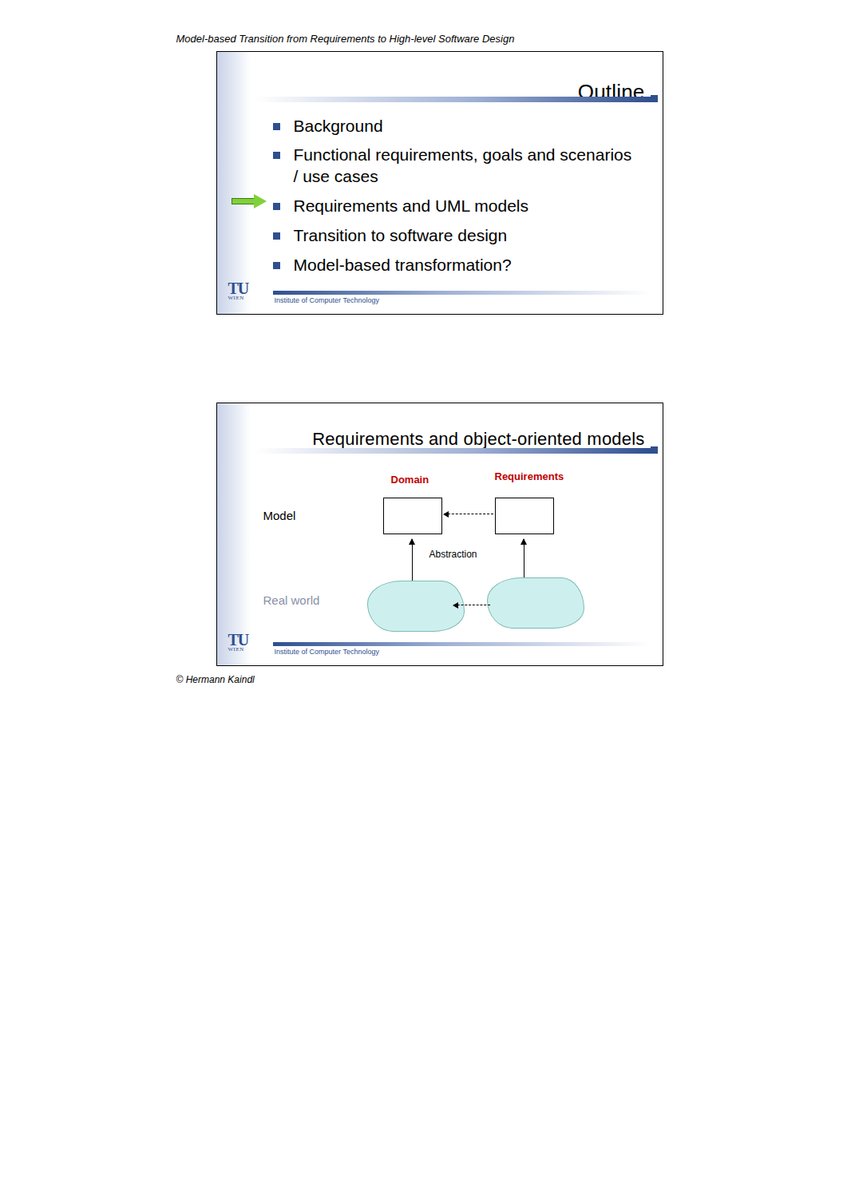Model-based Transition from Requirements to High-level Software Design
Outline
Background
Functional requirements, goals and scenarios / use cases
Requirements and UML models
Transition to software design
Model-based transformation?
TUWIEN
Institute of Computer Technology
Requirements and object-oriented models
Domain Requirements Model Real world Abstraction
TUWIEN
Institute of Computer Technology
© Hermann Kaindl